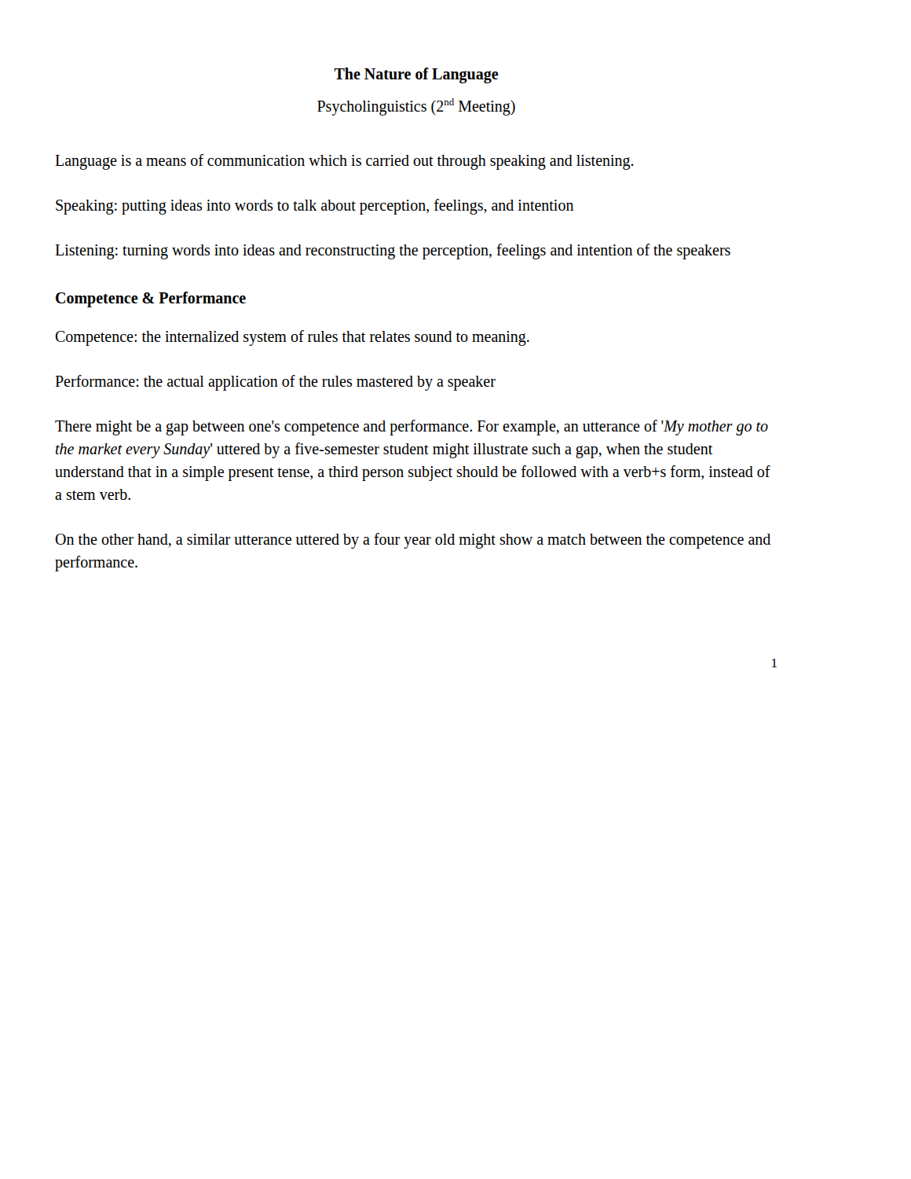The Nature of Language
Psycholinguistics (2nd Meeting)
Language is a means of communication which is carried out through speaking and listening.
Speaking: putting ideas into words to talk about perception, feelings, and intention
Listening: turning words into ideas and reconstructing the perception, feelings and intention of the speakers
Competence & Performance
Competence: the internalized system of rules that relates sound to meaning.
Performance: the actual application of the rules mastered by a speaker
There might be a gap between one's competence and performance. For example, an utterance of 'My mother go to the market every Sunday' uttered by a five-semester student might illustrate such a gap, when the student understand that in a simple present tense, a third person subject should be followed with a verb+s form, instead of a stem verb.
On the other hand, a similar utterance uttered by a four year old might show a match between the competence and performance.
1